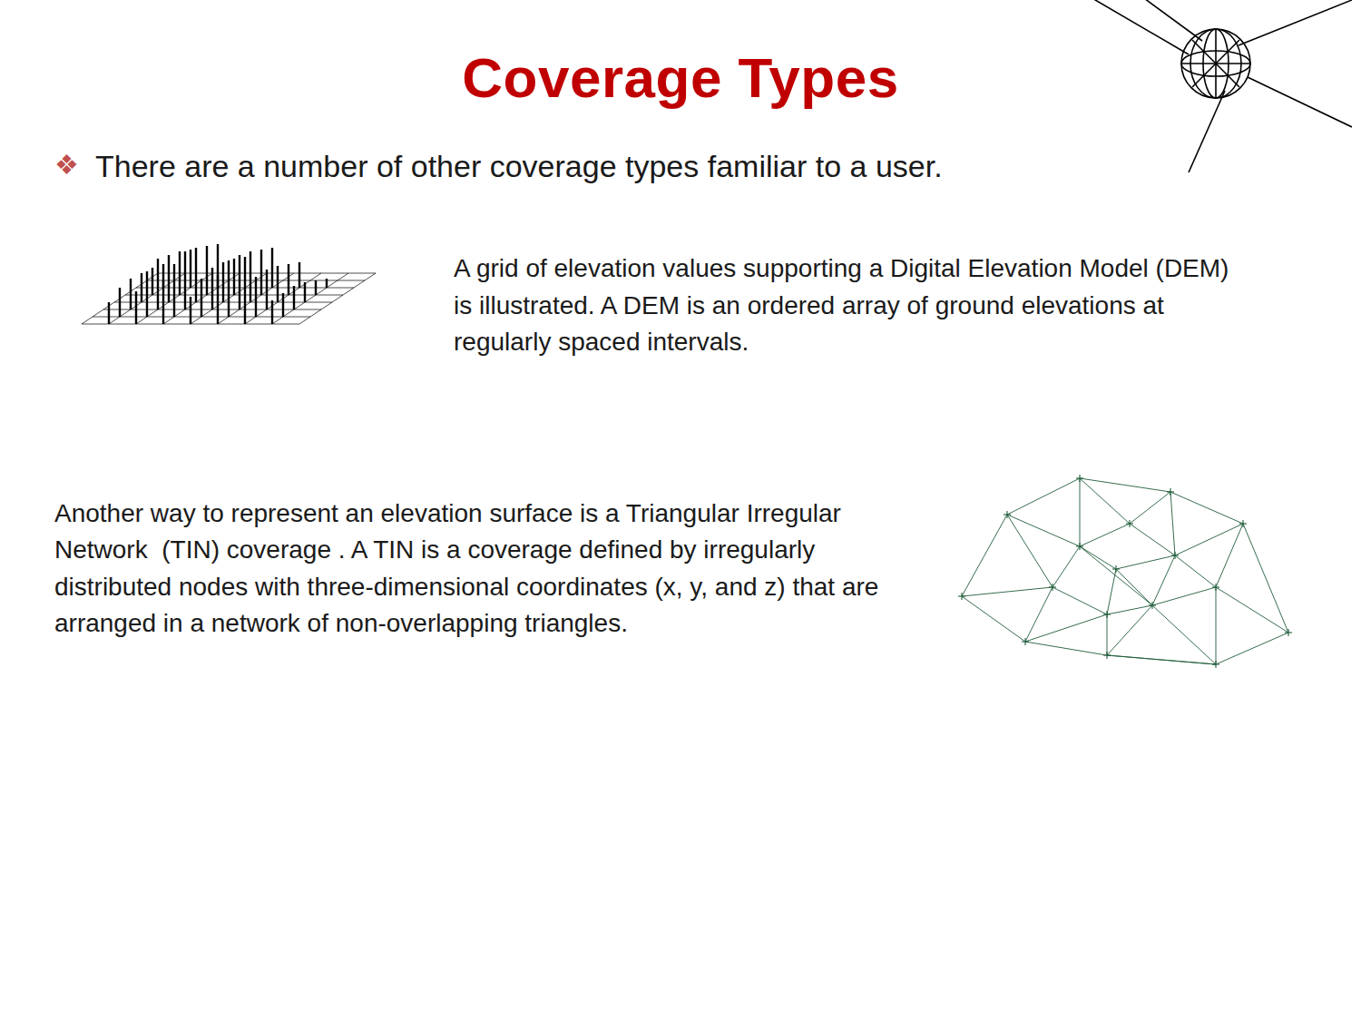Coverage Types
❖ There are a number of other coverage types familiar to a user.
A grid of elevation values supporting a Digital Elevation Model (DEM) is illustrated. A DEM is an ordered array of ground elevations at regularly spaced intervals.
Another way to represent an elevation surface is a Triangular Irregular Network (TIN) coverage . A TIN is a coverage defined by irregularly distributed nodes with three-dimensional coordinates (x, y, and z) that are arranged in a network of non-overlapping triangles.